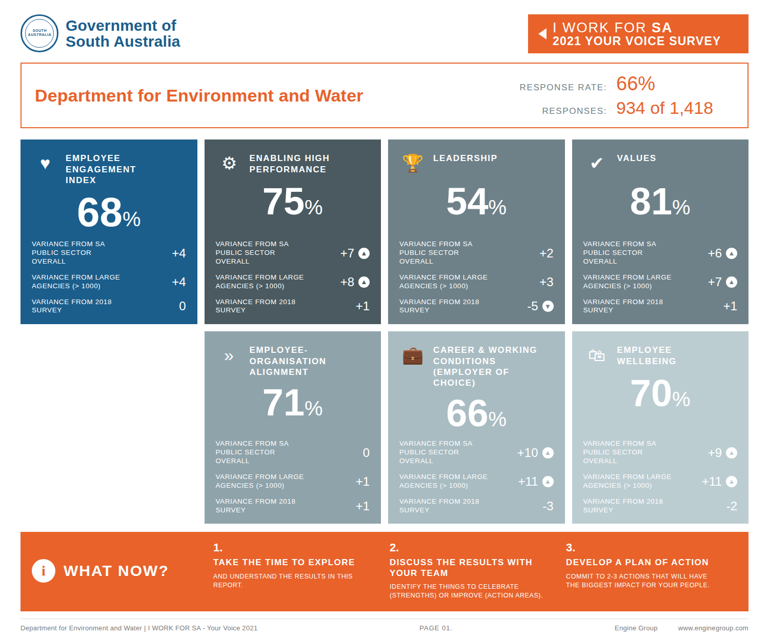South
Australia
Government ofSouth Australia
I WORK FOR SA
2021 YOUR VOICE SURVEY
Department for Environment and Water
Response rate: 66%
Responses: 934 of 1,418
♥
Employee
Engagement
Index
68%
Variance from SA Public Sector overall +4
Variance from Large Agencies (> 1000) +4
Variance from 2018 survey 0
⚙
Enabling High
Performance
75%
Variance from SA Public Sector overall +7 ▲
Variance from Large Agencies (> 1000) +8 ▲
Variance from 2018 survey +1
🏆
Leadership
54%
Variance from SA Public Sector overall +2
Variance from Large Agencies (> 1000) +3
Variance from 2018 survey -5 ▼
✔
Values
81%
Variance from SA Public Sector overall +6 ▲
Variance from Large Agencies (> 1000) +7 ▲
Variance from 2018 survey +1
»
Employee-
Organisation
Alignment
71%
Variance from SA Public Sector overall 0
Variance from Large Agencies (> 1000) +1
Variance from 2018 survey +1
💼
Career & Working
Conditions
(Employer of Choice)
66%
Variance from SA Public Sector overall +10 ▲
Variance from Large Agencies (> 1000) +11 ▲
Variance from 2018 survey -3
🛍
Employee
Wellbeing
70%
Variance from SA Public Sector overall +9 ▲
Variance from Large Agencies (> 1000) +11 ▲
Variance from 2018 survey -2
i
WHAT NOW?
1.
Take the time to explore
and understand the results in this report.
2.
Discuss the results with your team
Identify the things to celebrate (strengths) or improve (action areas).
3.
Develop a plan of action
Commit to 2-3 actions that will have the biggest impact for your people.
Department for Environment and Water | I WORK FOR SA - Your Voice 2021
PAGE 01.
Engine Group www.enginegroup.com